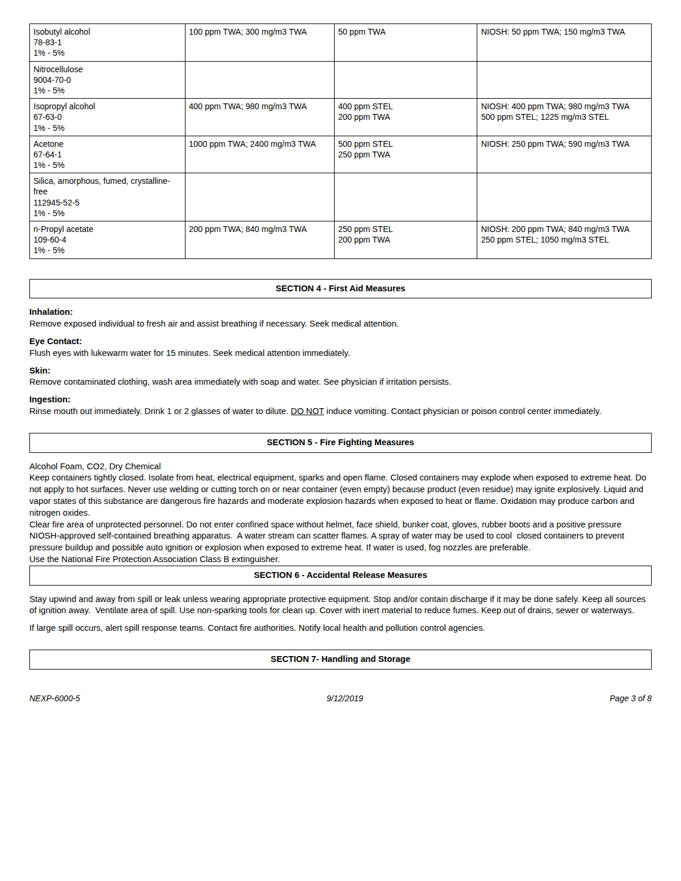| Isobutyl alcohol 78-83-1 1% - 5% | 100 ppm TWA; 300 mg/m3 TWA | 50 ppm TWA | NIOSH: 50 ppm TWA; 150 mg/m3 TWA |
| Nitrocellulose 9004-70-0 1% - 5% | | | |
| Isopropyl alcohol 67-63-0 1% - 5% | 400 ppm TWA; 980 mg/m3 TWA | 400 ppm STEL 200 ppm TWA | NIOSH: 400 ppm TWA; 980 mg/m3 TWA 500 ppm STEL; 1225 mg/m3 STEL |
| Acetone 67-64-1 1% - 5% | 1000 ppm TWA; 2400 mg/m3 TWA | 500 ppm STEL 250 ppm TWA | NIOSH: 250 ppm TWA; 590 mg/m3 TWA |
| Silica, amorphous, fumed, crystalline-free 112945-52-5 1% - 5% | | | |
| n-Propyl acetate 109-60-4 1% - 5% | 200 ppm TWA; 840 mg/m3 TWA | 250 ppm STEL 200 ppm TWA | NIOSH: 200 ppm TWA; 840 mg/m3 TWA 250 ppm STEL; 1050 mg/m3 STEL |
SECTION 4 - First Aid Measures
Inhalation:
Remove exposed individual to fresh air and assist breathing if necessary. Seek medical attention.
Eye Contact:
Flush eyes with lukewarm water for 15 minutes. Seek medical attention immediately.
Skin:
Remove contaminated clothing, wash area immediately with soap and water. See physician if irritation persists.
Ingestion:
Rinse mouth out immediately. Drink 1 or 2 glasses of water to dilute. DO NOT induce vomiting. Contact physician or poison control center immediately.
SECTION 5 - Fire Fighting Measures
Alcohol Foam, CO2, Dry Chemical
Keep containers tightly closed. Isolate from heat, electrical equipment, sparks and open flame. Closed containers may explode when exposed to extreme heat. Do not apply to hot surfaces. Never use welding or cutting torch on or near container (even empty) because product (even residue) may ignite explosively. Liquid and vapor states of this substance are dangerous fire hazards and moderate explosion hazards when exposed to heat or flame. Oxidation may produce carbon and nitrogen oxides.
Clear fire area of unprotected personnel. Do not enter confined space without helmet, face shield, bunker coat, gloves, rubber boots and a positive pressure NIOSH-approved self-contained breathing apparatus. A water stream can scatter flames. A spray of water may be used to cool closed containers to prevent pressure buildup and possible auto ignition or explosion when exposed to extreme heat. If water is used, fog nozzles are preferable.
Use the National Fire Protection Association Class B extinguisher.
SECTION 6 - Accidental Release Measures
Stay upwind and away from spill or leak unless wearing appropriate protective equipment. Stop and/or contain discharge if it may be done safely. Keep all sources of ignition away. Ventilate area of spill. Use non-sparking tools for clean up. Cover with inert material to reduce fumes. Keep out of drains, sewer or waterways.
If large spill occurs, alert spill response teams. Contact fire authorities. Notify local health and pollution control agencies.
SECTION 7- Handling and Storage
NEXP-6000-5 9/12/2019 Page 3 of 8